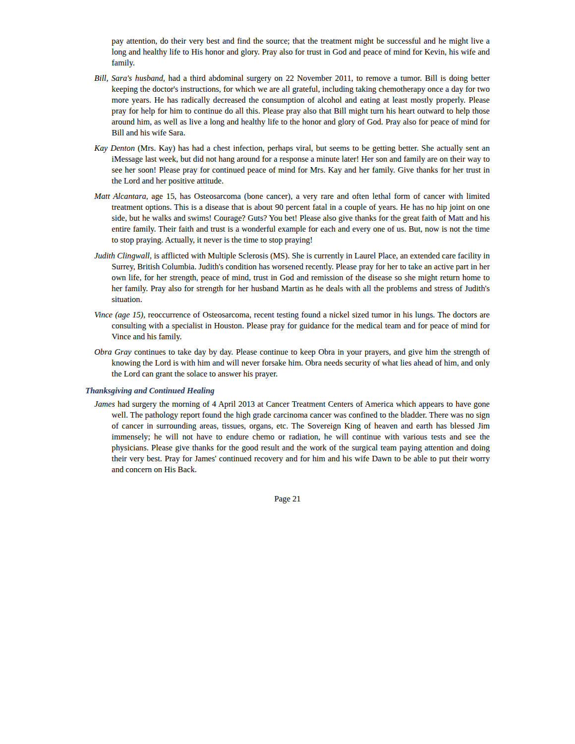pay attention, do their very best and find the source; that the treatment might be successful and he might live a long and healthy life to His honor and glory. Pray also for trust in God and peace of mind for Kevin, his wife and family.
Bill, Sara's husband, had a third abdominal surgery on 22 November 2011, to remove a tumor. Bill is doing better keeping the doctor's instructions, for which we are all grateful, including taking chemotherapy once a day for two more years. He has radically decreased the consumption of alcohol and eating at least mostly properly. Please pray for help for him to continue do all this. Please pray also that Bill might turn his heart outward to help those around him, as well as live a long and healthy life to the honor and glory of God. Pray also for peace of mind for Bill and his wife Sara.
Kay Denton (Mrs. Kay) has had a chest infection, perhaps viral, but seems to be getting better. She actually sent an iMessage last week, but did not hang around for a response a minute later! Her son and family are on their way to see her soon! Please pray for continued peace of mind for Mrs. Kay and her family. Give thanks for her trust in the Lord and her positive attitude.
Matt Alcantara, age 15, has Osteosarcoma (bone cancer), a very rare and often lethal form of cancer with limited treatment options. This is a disease that is about 90 percent fatal in a couple of years. He has no hip joint on one side, but he walks and swims! Courage? Guts? You bet! Please also give thanks for the great faith of Matt and his entire family. Their faith and trust is a wonderful example for each and every one of us. But, now is not the time to stop praying. Actually, it never is the time to stop praying!
Judith Clingwall, is afflicted with Multiple Sclerosis (MS). She is currently in Laurel Place, an extended care facility in Surrey, British Columbia. Judith's condition has worsened recently. Please pray for her to take an active part in her own life, for her strength, peace of mind, trust in God and remission of the disease so she might return home to her family. Pray also for strength for her husband Martin as he deals with all the problems and stress of Judith's situation.
Vince (age 15), reoccurrence of Osteosarcoma, recent testing found a nickel sized tumor in his lungs. The doctors are consulting with a specialist in Houston. Please pray for guidance for the medical team and for peace of mind for Vince and his family.
Obra Gray continues to take day by day. Please continue to keep Obra in your prayers, and give him the strength of knowing the Lord is with him and will never forsake him. Obra needs security of what lies ahead of him, and only the Lord can grant the solace to answer his prayer.
Thanksgiving and Continued Healing
James had surgery the morning of 4 April 2013 at Cancer Treatment Centers of America which appears to have gone well. The pathology report found the high grade carcinoma cancer was confined to the bladder. There was no sign of cancer in surrounding areas, tissues, organs, etc. The Sovereign King of heaven and earth has blessed Jim immensely; he will not have to endure chemo or radiation, he will continue with various tests and see the physicians. Please give thanks for the good result and the work of the surgical team paying attention and doing their very best. Pray for James' continued recovery and for him and his wife Dawn to be able to put their worry and concern on His Back.
Page 21